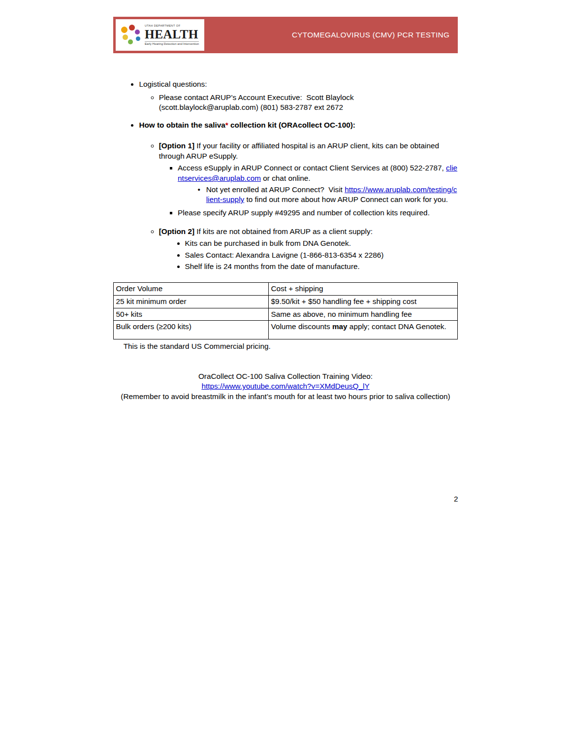UTAH DEPARTMENT OF HEALTH Early Hearing Detection and Intervention
CYTOMEGALOVIRUS (CMV) PCR TESTING
Logistical questions:
Please contact ARUP’s Account Executive: Scott Blaylock
(scott.blaylock@aruplab.com) (801) 583-2787 ext 2672
How to obtain the saliva* collection kit (ORAcollect OC-100):
[Option 1] If your facility or affiliated hospital is an ARUP client, kits can be obtained through ARUP eSupply.
Access eSupply in ARUP Connect or contact Client Services at (800) 522-2787, clientservices@aruplab.com or chat online.
Not yet enrolled at ARUP Connect? Visit https://www.aruplab.com/testing/client-supply to find out more about how ARUP Connect can work for you.
Please specify ARUP supply #49295 and number of collection kits required.
[Option 2] If kits are not obtained from ARUP as a client supply:
Kits can be purchased in bulk from DNA Genotek.
Sales Contact: Alexandra Lavigne (1-866-813-6354 x 2286)
Shelf life is 24 months from the date of manufacture.
| Order Volume | Cost + shipping |
| 25 kit minimum order | $9.50/kit + $50 handling fee + shipping cost |
| 50+ kits | Same as above, no minimum handling fee |
| Bulk orders (≥200 kits) | Volume discounts may apply; contact DNA Genotek. |
This is the standard US Commercial pricing.
OraCollect OC-100 Saliva Collection Training Video:
https://www.youtube.com/watch?v=XMdDeusQ_lY
(Remember to avoid breastmilk in the infant’s mouth for at least two hours prior to saliva collection)
2